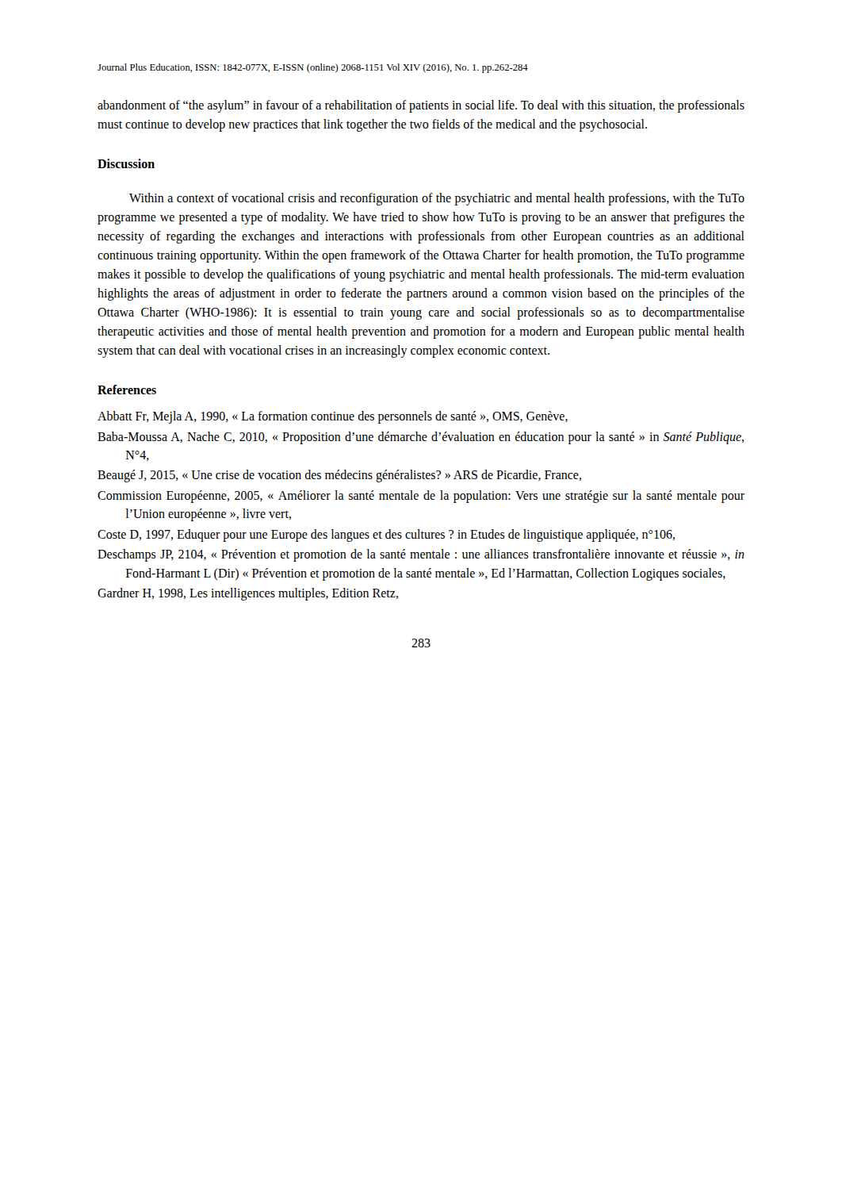Journal Plus Education, ISSN: 1842-077X, E-ISSN (online) 2068-1151 Vol XIV (2016), No. 1. pp.262-284
abandonment of “the asylum” in favour of a rehabilitation of patients in social life. To deal with this situation, the professionals must continue to develop new practices that link together the two fields of the medical and the psychosocial.
Discussion
Within a context of vocational crisis and reconfiguration of the psychiatric and mental health professions, with the TuTo programme we presented a type of modality. We have tried to show how TuTo is proving to be an answer that prefigures the necessity of regarding the exchanges and interactions with professionals from other European countries as an additional continuous training opportunity. Within the open framework of the Ottawa Charter for health promotion, the TuTo programme makes it possible to develop the qualifications of young psychiatric and mental health professionals. The mid-term evaluation highlights the areas of adjustment in order to federate the partners around a common vision based on the principles of the Ottawa Charter (WHO-1986): It is essential to train young care and social professionals so as to decompartmentalise therapeutic activities and those of mental health prevention and promotion for a modern and European public mental health system that can deal with vocational crises in an increasingly complex economic context.
References
Abbatt Fr, Mejla A, 1990, « La formation continue des personnels de santé », OMS, Genève,
Baba-Moussa A, Nache C, 2010, « Proposition d’une démarche d’évaluation en éducation pour la santé » in Santé Publique, N°4,
Beaugé J, 2015, « Une crise de vocation des médecins généralistes? » ARS de Picardie, France,
Commission Européenne, 2005, « Améliorer la santé mentale de la population: Vers une stratégie sur la santé mentale pour l’Union européenne », livre vert,
Coste D, 1997, Eduquer pour une Europe des langues et des cultures ? in Etudes de linguistique appliquée, n°106,
Deschamps JP, 2104, « Prévention et promotion de la santé mentale : une alliances transfrontalière innovante et réussie », in Fond-Harmant L (Dir) « Prévention et promotion de la santé mentale », Ed l’Harmattan, Collection Logiques sociales,
Gardner H, 1998, Les intelligences multiples, Edition Retz,
283